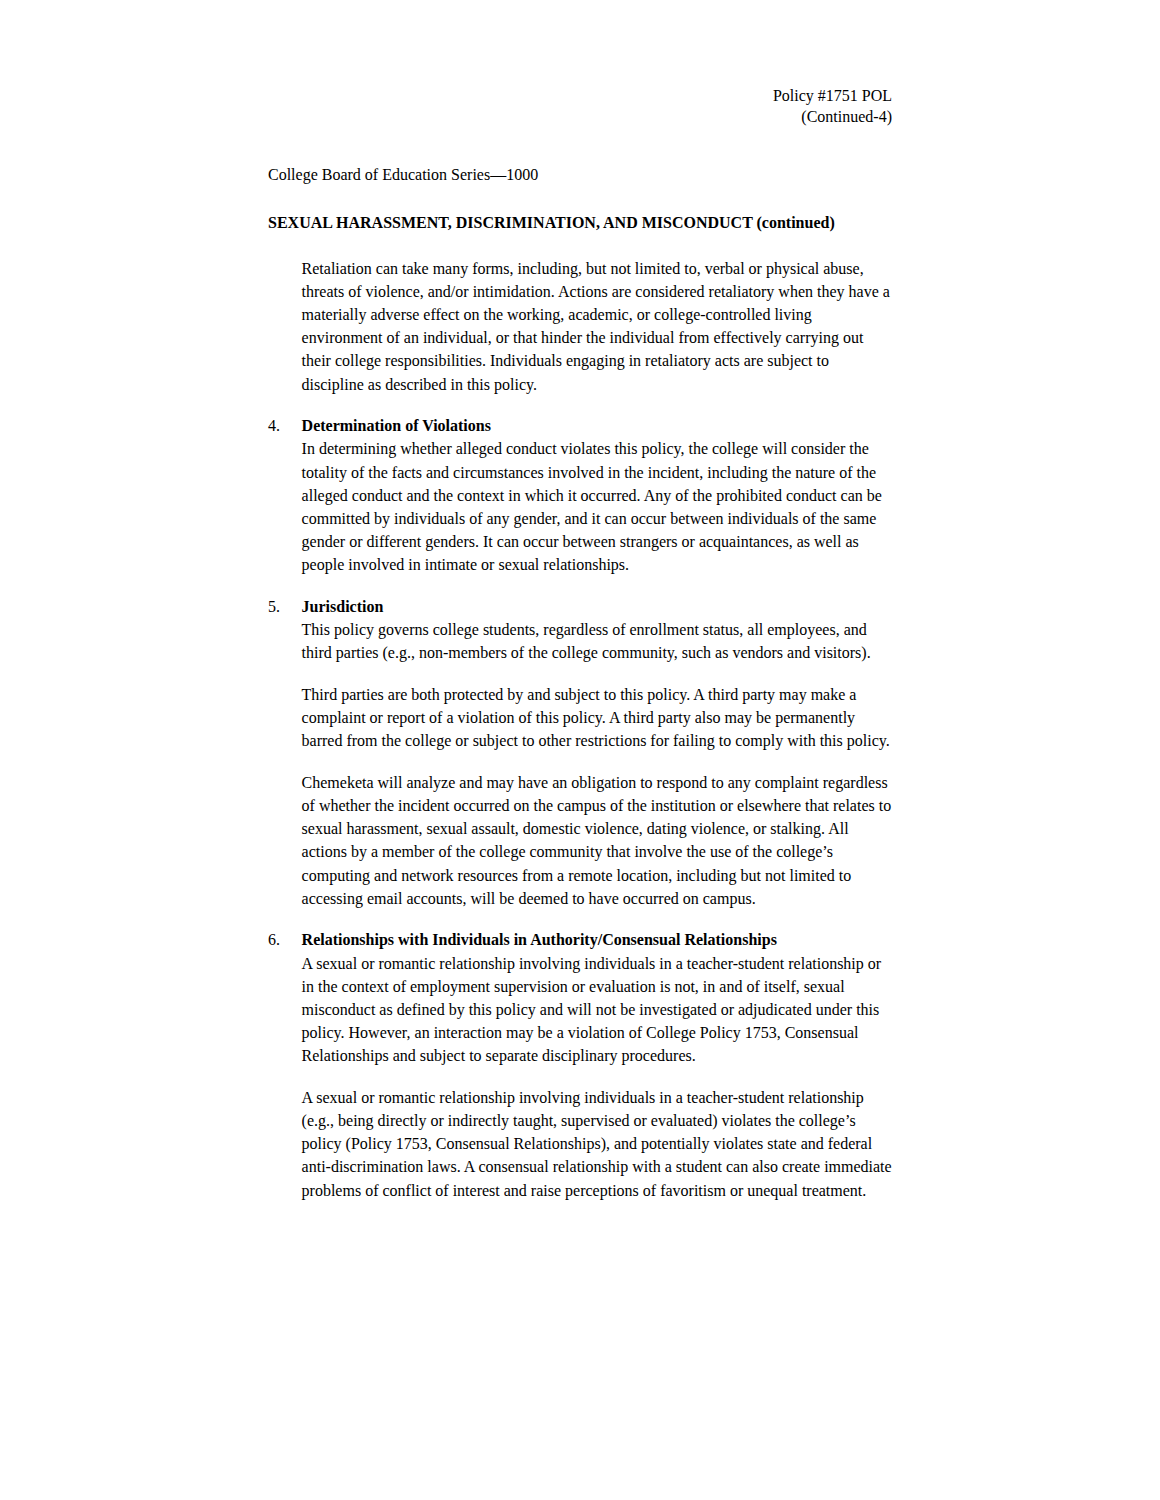Policy #1751 POL
(Continued-4)
College Board of Education Series—1000
SEXUAL HARASSMENT, DISCRIMINATION, AND MISCONDUCT (continued)
Retaliation can take many forms, including, but not limited to, verbal or physical abuse, threats of violence, and/or intimidation. Actions are considered retaliatory when they have a materially adverse effect on the working, academic, or college-controlled living environment of an individual, or that hinder the individual from effectively carrying out their college responsibilities. Individuals engaging in retaliatory acts are subject to discipline as described in this policy.
4.
Determination of Violations
In determining whether alleged conduct violates this policy, the college will consider the totality of the facts and circumstances involved in the incident, including the nature of the alleged conduct and the context in which it occurred. Any of the prohibited conduct can be committed by individuals of any gender, and it can occur between individuals of the same gender or different genders. It can occur between strangers or acquaintances, as well as people involved in intimate or sexual relationships.
5.
Jurisdiction
This policy governs college students, regardless of enrollment status, all employees, and third parties (e.g., non-members of the college community, such as vendors and visitors).
Third parties are both protected by and subject to this policy. A third party may make a complaint or report of a violation of this policy. A third party also may be permanently barred from the college or subject to other restrictions for failing to comply with this policy.
Chemeketa will analyze and may have an obligation to respond to any complaint regardless of whether the incident occurred on the campus of the institution or elsewhere that relates to sexual harassment, sexual assault, domestic violence, dating violence, or stalking. All actions by a member of the college community that involve the use of the college’s computing and network resources from a remote location, including but not limited to accessing email accounts, will be deemed to have occurred on campus.
6.
Relationships with Individuals in Authority/Consensual Relationships
A sexual or romantic relationship involving individuals in a teacher-student relationship or in the context of employment supervision or evaluation is not, in and of itself, sexual misconduct as defined by this policy and will not be investigated or adjudicated under this policy. However, an interaction may be a violation of College Policy 1753, Consensual Relationships and subject to separate disciplinary procedures.
A sexual or romantic relationship involving individuals in a teacher-student relationship (e.g., being directly or indirectly taught, supervised or evaluated) violates the college’s policy (Policy 1753, Consensual Relationships), and potentially violates state and federal anti-discrimination laws. A consensual relationship with a student can also create immediate problems of conflict of interest and raise perceptions of favoritism or unequal treatment.